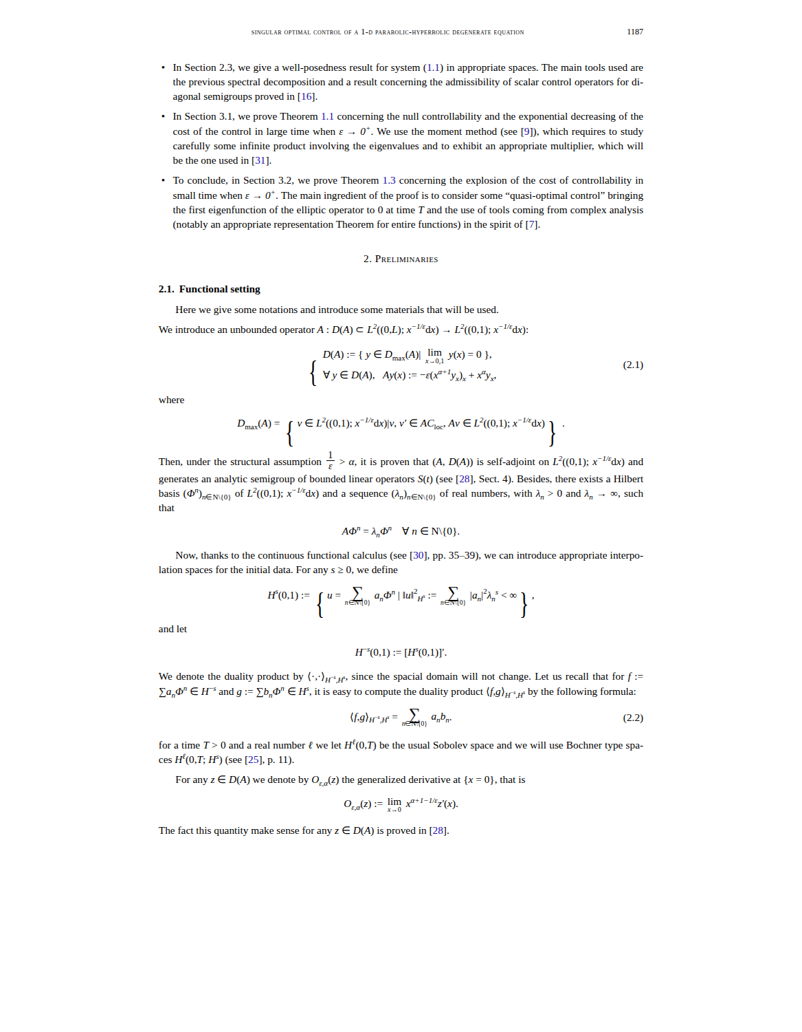singular optimal control of a 1-d parabolic-hyperbolic degenerate equation 1187
In Section 2.3, we give a well-posedness result for system (1.1) in appropriate spaces. The main tools used are the previous spectral decomposition and a result concerning the admissibility of scalar control operators for diagonal semigroups proved in [16].
In Section 3.1, we prove Theorem 1.1 concerning the null controllability and the exponential decreasing of the cost of the control in large time when ε → 0+. We use the moment method (see [9]), which requires to study carefully some infinite product involving the eigenvalues and to exhibit an appropriate multiplier, which will be the one used in [31].
To conclude, in Section 3.2, we prove Theorem 1.3 concerning the explosion of the cost of controllability in small time when ε → 0+. The main ingredient of the proof is to consider some “quasi-optimal control” bringing the first eigenfunction of the elliptic operator to 0 at time T and the use of tools coming from complex analysis (notably an appropriate representation Theorem for entire functions) in the spirit of [7].
2. Preliminaries
2.1. Functional setting
Here we give some notations and introduce some materials that will be used.
We introduce an unbounded operator A : D(A) ⊂ L2((0,L); x−1/εdx) → L2((0,1); x−1/εdx):
{
| D ( A ) := { y ∈ D max ( A )/ lim x →0,1 y ( x ) = 0 }, |
| ∀ y ∈ D ( A ), A y ( x ) := − ε ( x α+1 y x ) x + x α y x , |
(2.1)
where
Dmax(A) = {v ∈ L2((0,1); x−1/εdx)|v, v′ ∈ ACloc, Av ∈ L2((0,1); x−1/εdx)} .
Then, under the structural assumption 1 ε > α, it is proven that (A, D(A)) is self-adjoint on L2((0,1); x−1/εdx) and generates an analytic semigroup of bounded linear operators S(t) (see [28], Sect. 4). Besides, there exists a Hilbert basis (Φn)n∈N\{0} of L2((0,1); x−1/εdx) and a sequence (λn)n∈N\{0} of real numbers, with λn > 0 and λn → ∞, such that
AΦn = λnΦn ∀ n ∈ N\{0}.
Now, thanks to the continuous functional calculus (see [30], pp. 35–39), we can introduce appropriate interpolation spaces for the initial data. For any s ≥ 0, we define
Hs(0,1) := {u = ∑n∈N\{0} anΦn | ‖u‖2Hs := ∑n∈N\{0} |an|2λns < ∞},
and let
H−s(0,1) := [Hs(0,1)]′.
We denote the duality product by ⟨·,·⟩H−s,Hs, since the spacial domain will not change. Let us recall that for f := ∑anΦn ∈ H−s and g := ∑bnΦn ∈ Hs, it is easy to compute the duality product ⟨f,g⟩H−s,Hs by the following formula:
⟨f,g⟩H−s,Hs = ∑n∈N\{0} anbn. (2.2)
for a time T > 0 and a real number ℓ we let Hℓ(0,T) be the usual Sobolev space and we will use Bochner type spaces Hℓ(0,T; Hs) (see [25], p. 11).
For any z ∈ D(A) we denote by Oε,α(z) the generalized derivative at {x = 0}, that is
Oε,α(z) := lim x→0 xα+1−1/εz′(x).
The fact this quantity make sense for any z ∈ D(A) is proved in [28].